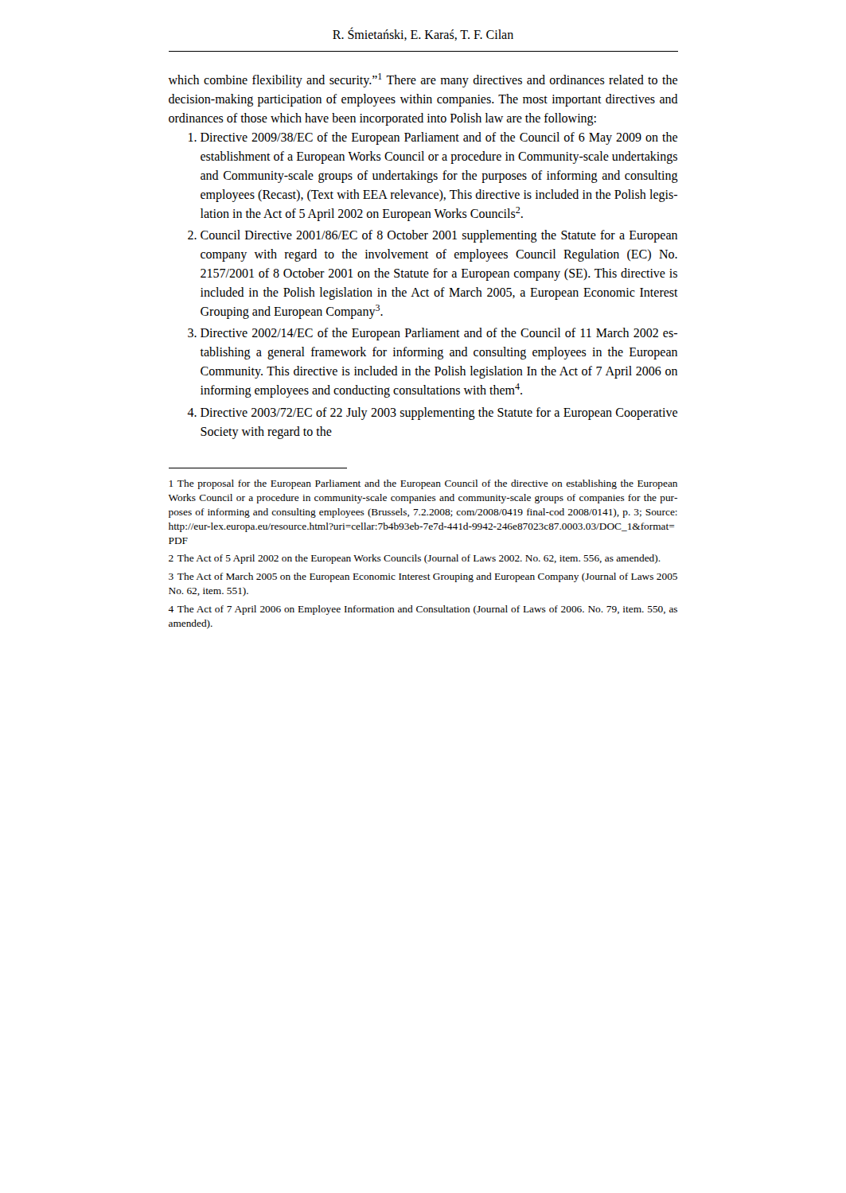R. Śmietański, E. Karaś, T. F. Cilan
which combine flexibility and security.”1 There are many directives and ordinances related to the decision-making participation of employees within companies. The most important directives and ordinances of those which have been incorporated into Polish law are the following:
Directive 2009/38/EC of the European Parliament and of the Council of 6 May 2009 on the establishment of a European Works Council or a procedure in Community-scale undertakings and Community-scale groups of undertakings for the purposes of informing and consulting employees (Recast), (Text with EEA relevance), This directive is included in the Polish legislation in the Act of 5 April 2002 on European Works Councils2.
Council Directive 2001/86/EC of 8 October 2001 supplementing the Statute for a European company with regard to the involvement of employees Council Regulation (EC) No. 2157/2001 of 8 October 2001 on the Statute for a European company (SE). This directive is included in the Polish legislation in the Act of March 2005, a European Economic Interest Grouping and European Company3.
Directive 2002/14/EC of the European Parliament and of the Council of 11 March 2002 establishing a general framework for informing and consulting employees in the European Community. This directive is included in the Polish legislation In the Act of 7 April 2006 on informing employees and conducting consultations with them4.
Directive 2003/72/EC of 22 July 2003 supplementing the Statute for a European Cooperative Society with regard to the
1 The proposal for the European Parliament and the European Council of the directive on establishing the European Works Council or a procedure in community-scale companies and community-scale groups of companies for the purposes of informing and consulting employees (Brussels, 7.2.2008; com/2008/0419 final-cod 2008/0141), p. 3; Source: http://eur-lex.europa.eu/resource.html?uri=cellar:7b4b93eb-7e7d-441d-9942-246e87023c87.0003.03/DOC_1&format=PDF
2 The Act of 5 April 2002 on the European Works Councils (Journal of Laws 2002. No. 62, item. 556, as amended).
3 The Act of March 2005 on the European Economic Interest Grouping and European Company (Journal of Laws 2005 No. 62, item. 551).
4 The Act of 7 April 2006 on Employee Information and Consultation (Journal of Laws of 2006. No. 79, item. 550, as amended).